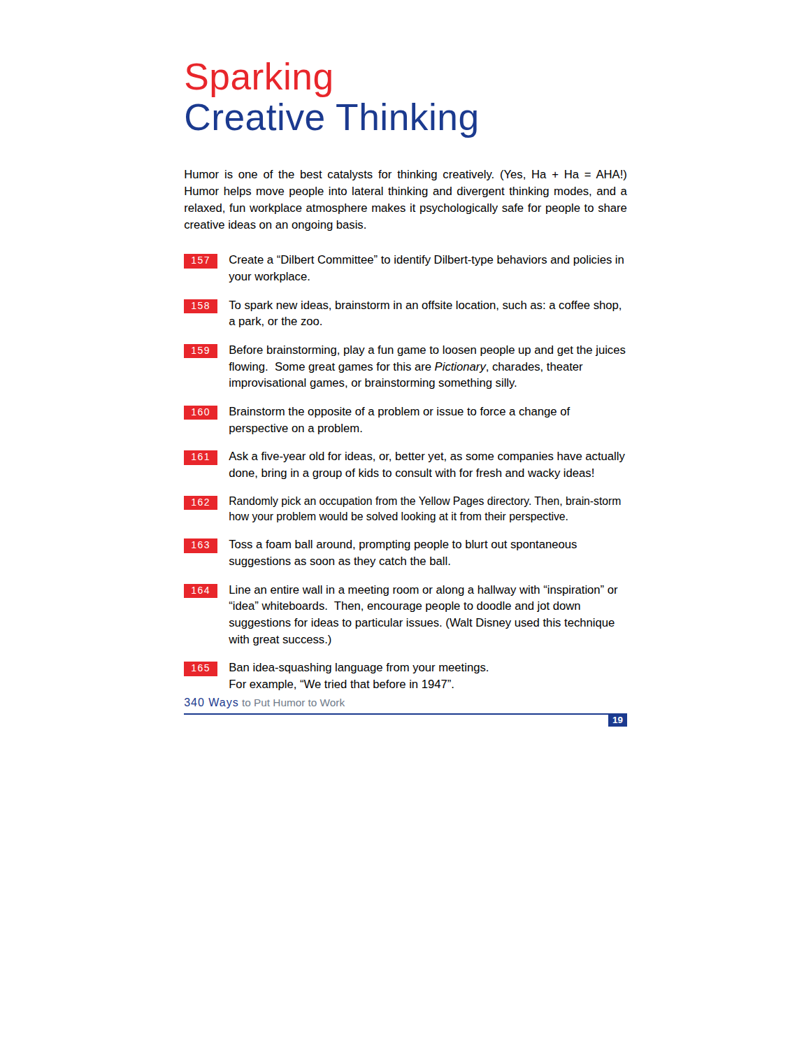Sparking Creative Thinking
Humor is one of the best catalysts for thinking creatively. (Yes, Ha + Ha = AHA!) Humor helps move people into lateral thinking and divergent thinking modes, and a relaxed, fun workplace atmosphere makes it psychologically safe for people to share creative ideas on an ongoing basis.
157 Create a “Dilbert Committee” to identify Dilbert-type behaviors and policies in your workplace.
158 To spark new ideas, brainstorm in an offsite location, such as: a coffee shop, a park, or the zoo.
159 Before brainstorming, play a fun game to loosen people up and get the juices flowing. Some great games for this are Pictionary, charades, theater improvisational games, or brainstorming something silly.
160 Brainstorm the opposite of a problem or issue to force a change of perspective on a problem.
161 Ask a five-year old for ideas, or, better yet, as some companies have actually done, bring in a group of kids to consult with for fresh and wacky ideas!
162 Randomly pick an occupation from the Yellow Pages directory. Then, brain-storm how your problem would be solved looking at it from their perspective.
163 Toss a foam ball around, prompting people to blurt out spontaneous suggestions as soon as they catch the ball.
164 Line an entire wall in a meeting room or along a hallway with “inspiration” or “idea” whiteboards. Then, encourage people to doodle and jot down suggestions for ideas to particular issues. (Walt Disney used this technique with great success.)
165 Ban idea-squashing language from your meetings.
For example, “We tried that before in 1947”.
340 Ways to Put Humor to Work
19